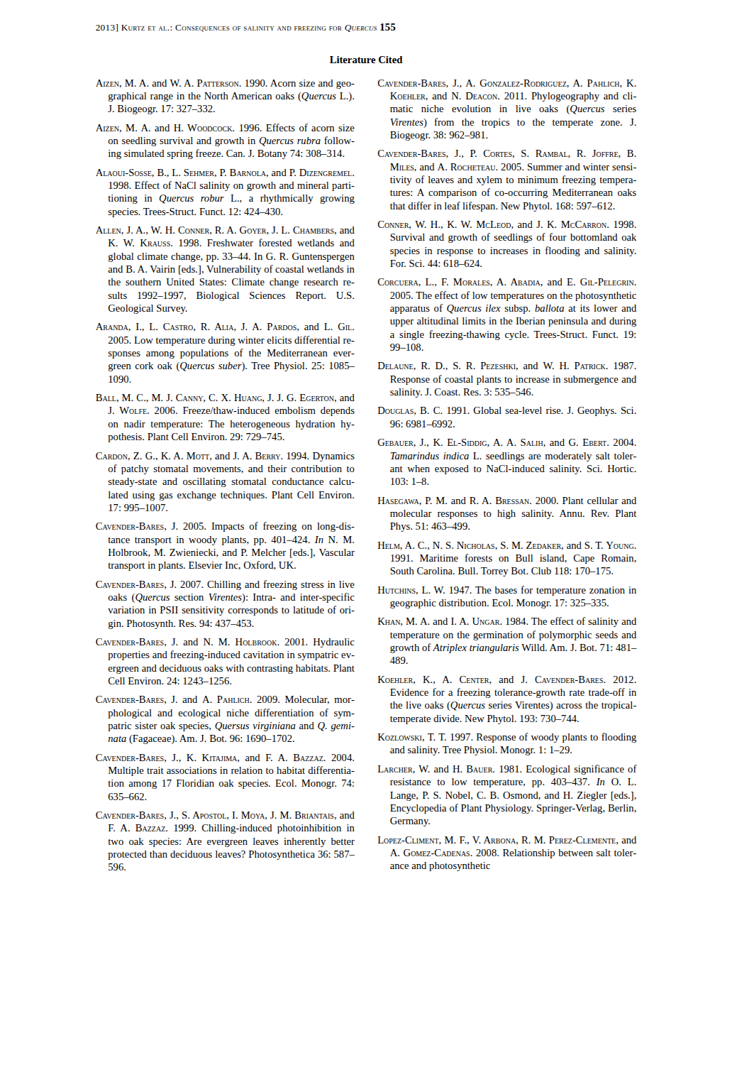2013] Kurtz et al.: Consequences of salinity and freezing for Quercus 155
Literature Cited
Aizen, M. A. and W. A. Patterson. 1990. Acorn size and geographical range in the North American oaks (Quercus L.). J. Biogeogr. 17: 327–332.
Aizen, M. A. and H. Woodcock. 1996. Effects of acorn size on seedling survival and growth in Quercus rubra following simulated spring freeze. Can. J. Botany 74: 308–314.
Alaoui-Sosse, B., L. Sehmer, P. Barnola, and P. Dizengremel. 1998. Effect of NaCl salinity on growth and mineral partitioning in Quercus robur L., a rhythmically growing species. Trees-Struct. Funct. 12: 424–430.
Allen, J. A., W. H. Conner, R. A. Goyer, J. L. Chambers, and K. W. Krauss. 1998. Freshwater forested wetlands and global climate change, pp. 33–44. In G. R. Guntenspergen and B. A. Vairin [eds.], Vulnerability of coastal wetlands in the southern United States: Climate change research results 1992–1997, Biological Sciences Report. U.S. Geological Survey.
Aranda, I., L. Castro, R. Alia, J. A. Pardos, and L. Gil. 2005. Low temperature during winter elicits differential responses among populations of the Mediterranean evergreen cork oak (Quercus suber). Tree Physiol. 25: 1085–1090.
Ball, M. C., M. J. Canny, C. X. Huang, J. J. G. Egerton, and J. Wolfe. 2006. Freeze/thaw-induced embolism depends on nadir temperature: The heterogeneous hydration hypothesis. Plant Cell Environ. 29: 729–745.
Cardon, Z. G., K. A. Mott, and J. A. Berry. 1994. Dynamics of patchy stomatal movements, and their contribution to steady-state and oscillating stomatal conductance calculated using gas exchange techniques. Plant Cell Environ. 17: 995–1007.
Cavender-Bares, J. 2005. Impacts of freezing on long-distance transport in woody plants, pp. 401–424. In N. M. Holbrook, M. Zwieniecki, and P. Melcher [eds.], Vascular transport in plants. Elsevier Inc, Oxford, UK.
Cavender-Bares, J. 2007. Chilling and freezing stress in live oaks (Quercus section Virentes): Intra- and inter-specific variation in PSII sensitivity corresponds to latitude of origin. Photosynth. Res. 94: 437–453.
Cavender-Bares, J. and N. M. Holbrook. 2001. Hydraulic properties and freezing-induced cavitation in sympatric evergreen and deciduous oaks with contrasting habitats. Plant Cell Environ. 24: 1243–1256.
Cavender-Bares, J. and A. Pahlich. 2009. Molecular, morphological and ecological niche differentiation of sympatric sister oak species, Quersus virginiana and Q. geminata (Fagaceae). Am. J. Bot. 96: 1690–1702.
Cavender-Bares, J., K. Kitajima, and F. A. Bazzaz. 2004. Multiple trait associations in relation to habitat differentiation among 17 Floridian oak species. Ecol. Monogr. 74: 635–662.
Cavender-Bares, J., S. Apostol, I. Moya, J. M. Briantais, and F. A. Bazzaz. 1999. Chilling-induced photoinhibition in two oak species: Are evergreen leaves inherently better protected than deciduous leaves? Photosynthetica 36: 587–596.
Cavender-Bares, J., A. Gonzalez-Rodriguez, A. Pahlich, K. Koehler, and N. Deacon. 2011. Phylogeography and climatic niche evolution in live oaks (Quercus series Virentes) from the tropics to the temperate zone. J. Biogeogr. 38: 962–981.
Cavender-Bares, J., P. Cortes, S. Rambal, R. Joffre, B. Miles, and A. Rocheteau. 2005. Summer and winter sensitivity of leaves and xylem to minimum freezing temperatures: A comparison of co-occurring Mediterranean oaks that differ in leaf lifespan. New Phytol. 168: 597–612.
Conner, W. H., K. W. McLeod, and J. K. McCarron. 1998. Survival and growth of seedlings of four bottomland oak species in response to increases in flooding and salinity. For. Sci. 44: 618–624.
Corcuera, L., F. Morales, A. Abadia, and E. Gil-Pelegrin. 2005. The effect of low temperatures on the photosynthetic apparatus of Quercus ilex subsp. ballota at its lower and upper altitudinal limits in the Iberian peninsula and during a single freezing-thawing cycle. Trees-Struct. Funct. 19: 99–108.
Delaune, R. D., S. R. Pezeshki, and W. H. Patrick. 1987. Response of coastal plants to increase in submergence and salinity. J. Coast. Res. 3: 535–546.
Douglas, B. C. 1991. Global sea-level rise. J. Geophys. Sci. 96: 6981–6992.
Gebauer, J., K. El-Siddig, A. A. Salih, and G. Ebert. 2004. Tamarindus indica L. seedlings are moderately salt tolerant when exposed to NaCl-induced salinity. Sci. Hortic. 103: 1–8.
Hasegawa, P. M. and R. A. Bressan. 2000. Plant cellular and molecular responses to high salinity. Annu. Rev. Plant Phys. 51: 463–499.
Helm, A. C., N. S. Nicholas, S. M. Zedaker, and S. T. Young. 1991. Maritime forests on Bull island, Cape Romain, South Carolina. Bull. Torrey Bot. Club 118: 170–175.
Hutchins, L. W. 1947. The bases for temperature zonation in geographic distribution. Ecol. Monogr. 17: 325–335.
Khan, M. A. and I. A. Ungar. 1984. The effect of salinity and temperature on the germination of polymorphic seeds and growth of Atriplex triangularis Willd. Am. J. Bot. 71: 481–489.
Koehler, K., A. Center, and J. Cavender-Bares. 2012. Evidence for a freezing tolerance-growth rate trade-off in the live oaks (Quercus series Virentes) across the tropical-temperate divide. New Phytol. 193: 730–744.
Kozlowski, T. T. 1997. Response of woody plants to flooding and salinity. Tree Physiol. Monogr. 1: 1–29.
Larcher, W. and H. Bauer. 1981. Ecological significance of resistance to low temperature, pp. 403–437. In O. L. Lange, P. S. Nobel, C. B. Osmond, and H. Ziegler [eds.], Encyclopedia of Plant Physiology. Springer-Verlag, Berlin, Germany.
Lopez-Climent, M. F., V. Arbona, R. M. Perez-Clemente, and A. Gomez-Cadenas. 2008. Relationship between salt tolerance and photosynthetic